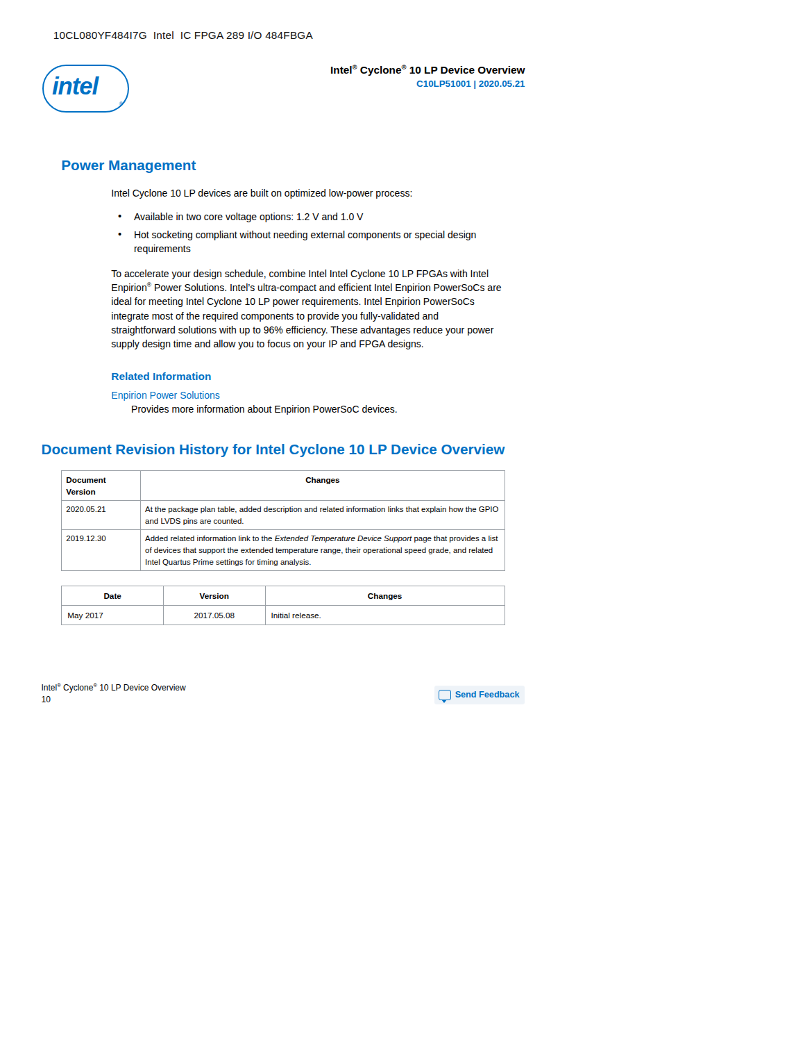10CL080YF484I7G Intel IC FPGA 289 I/O 484FBGA
intel ®
Intel® Cyclone® 10 LP Device Overview
C10LP51001 | 2020.05.21
Power Management
Intel Cyclone 10 LP devices are built on optimized low-power process:
Available in two core voltage options: 1.2 V and 1.0 V
Hot socketing compliant without needing external components or special design requirements
To accelerate your design schedule, combine Intel Intel Cyclone 10 LP FPGAs with Intel Enpirion® Power Solutions. Intel’s ultra-compact and efficient Intel Enpirion PowerSoCs are ideal for meeting Intel Cyclone 10 LP power requirements. Intel Enpirion PowerSoCs integrate most of the required components to provide you fully-validated and straightforward solutions with up to 96% efficiency. These advantages reduce your power supply design time and allow you to focus on your IP and FPGA designs.
Related Information
Enpirion Power Solutions
Provides more information about Enpirion PowerSoC devices.
Document Revision History for Intel Cyclone 10 LP Device Overview
| Document Version | Changes |
| --- | --- |
| 2020.05.21 | At the package plan table, added description and related information links that explain how the GPIO and LVDS pins are counted. |
| 2019.12.30 | Added related information link to the Extended Temperature Device Support page that provides a list of devices that support the extended temperature range, their operational speed grade, and related Intel Quartus Prime settings for timing analysis. |
| Date | Version | Changes |
| --- | --- | --- |
| May 2017 | 2017.05.08 | Initial release. |
Intel® Cyclone® 10 LP Device Overview
10
Send Feedback